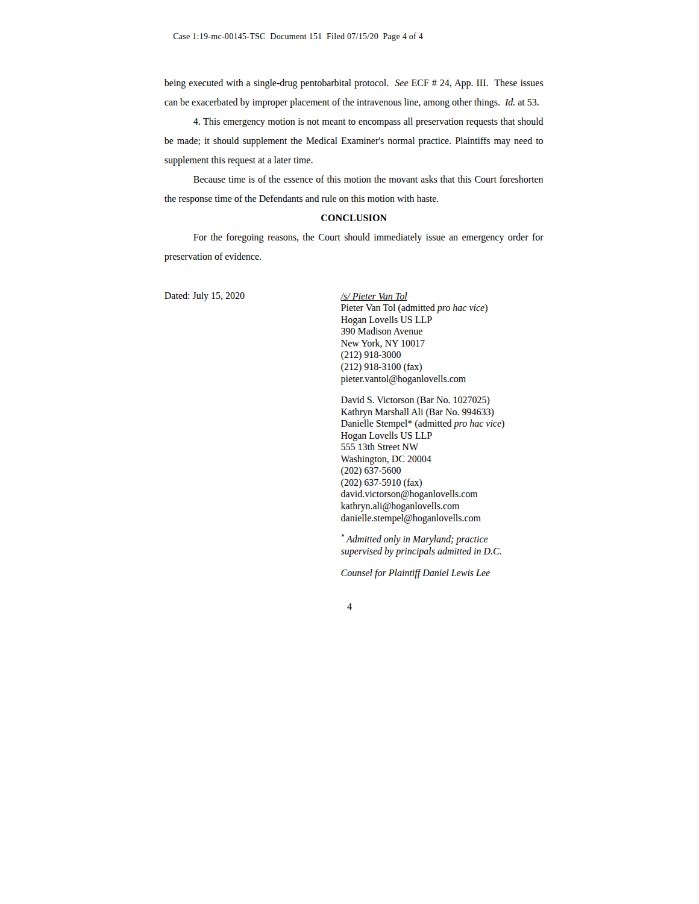Case 1:19-mc-00145-TSC Document 151 Filed 07/15/20 Page 4 of 4
being executed with a single-drug pentobarbital protocol. See ECF # 24, App. III. These issues can be exacerbated by improper placement of the intravenous line, among other things. Id. at 53.
4. This emergency motion is not meant to encompass all preservation requests that should be made; it should supplement the Medical Examiner's normal practice. Plaintiffs may need to supplement this request at a later time.
Because time is of the essence of this motion the movant asks that this Court foreshorten the response time of the Defendants and rule on this motion with haste.
CONCLUSION
For the foregoing reasons, the Court should immediately issue an emergency order for preservation of evidence.
| Dated: July 15, 2020 | /s/ Pieter Van Tol Pieter Van Tol (admitted pro hac vice ) Hogan Lovells US LLP 390 Madison Avenue New York, NY 10017 (212) 918-3000 (212) 918-3100 (fax) pieter.vantol@hoganlovells.com David S. Victorson (Bar No. 1027025) Kathryn Marshall Ali (Bar No. 994633) Danielle Stempel* (admitted pro hac vice ) Hogan Lovells US LLP 555 13th Street NW Washington, DC 20004 (202) 637-5600 (202) 637-5910 (fax) david.victorson@hoganlovells.com kathryn.ali@hoganlovells.com danielle.stempel@hoganlovells.com * Admitted only in Maryland; practice supervised by principals admitted in D.C. Counsel for Plaintiff Daniel Lewis Lee |
4